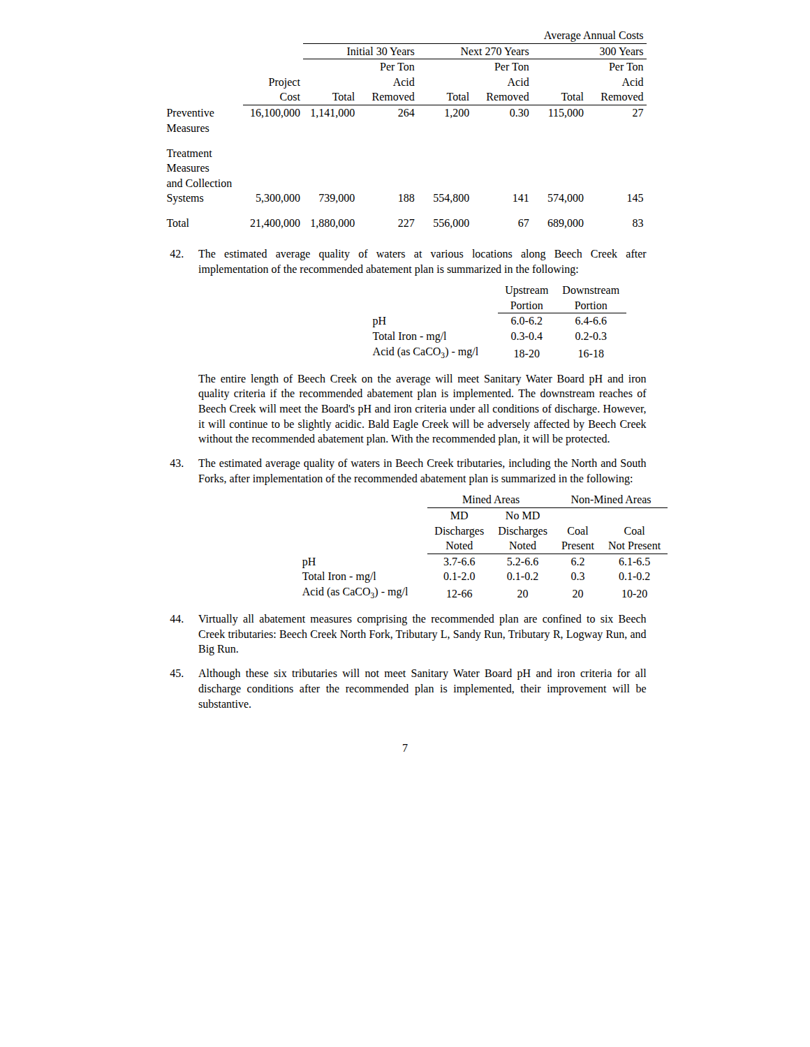| | | Average Annual Costs |
| | | Initial 30 Years | Next 270 Years | 300 Years |
| | | | Per Ton | | Per Ton | | Per Ton |
| | Project | | Acid | | Acid | | Acid |
| | Cost | Total | Removed | Total | Removed | Total | Removed |
| Preventive | 16,100,000 | 1,141,000 | 264 | 1,200 | 0.30 | 115,000 | 27 |
| Measures | | | | | | | |
| Treatment Measures | | | | | | | |
| and Collection | | | | | | | |
| Systems | 5,300,000 | 739,000 | 188 | 554,800 | 141 | 574,000 | 145 |
| Total | 21,400,000 | 1,880,000 | 227 | 556,000 | 67 | 689,000 | 83 |
42. The estimated average quality of waters at various locations along Beech Creek after implementation of the recommended abatement plan is summarized in the following:
| | Upstream | Downstream |
| | Portion | Portion |
| pH | 6.0-6.2 | 6.4-6.6 |
| Total Iron - mg/l | 0.3-0.4 | 0.2-0.3 |
| Acid (as CaCO 3 ) - mg/l | 18-20 | 16-18 |
The entire length of Beech Creek on the average will meet Sanitary Water Board pH and iron quality criteria if the recommended abatement plan is implemented. The downstream reaches of Beech Creek will meet the Board's pH and iron criteria under all conditions of discharge. However, it will continue to be slightly acidic. Bald Eagle Creek will be adversely affected by Beech Creek without the recommended abatement plan. With the recommended plan, it will be protected.
43. The estimated average quality of waters in Beech Creek tributaries, including the North and South Forks, after implementation of the recommended abatement plan is summarized in the following:
| | Mined Areas | Non-Mined Areas |
| | MD | No MD | | |
| | Discharges | Discharges | Coal | Coal |
| | Noted | Noted | Present | Not Present |
| pH | 3.7-6.6 | 5.2-6.6 | 6.2 | 6.1-6.5 |
| Total Iron - mg/l | 0.1-2.0 | 0.1-0.2 | 0.3 | 0.1-0.2 |
| Acid (as CaCO 3 ) - mg/l | 12-66 | 20 | 20 | 10-20 |
44. Virtually all abatement measures comprising the recommended plan are confined to six Beech Creek tributaries: Beech Creek North Fork, Tributary L, Sandy Run, Tributary R, Logway Run, and Big Run.
45. Although these six tributaries will not meet Sanitary Water Board pH and iron criteria for all discharge conditions after the recommended plan is implemented, their improvement will be substantive.
7